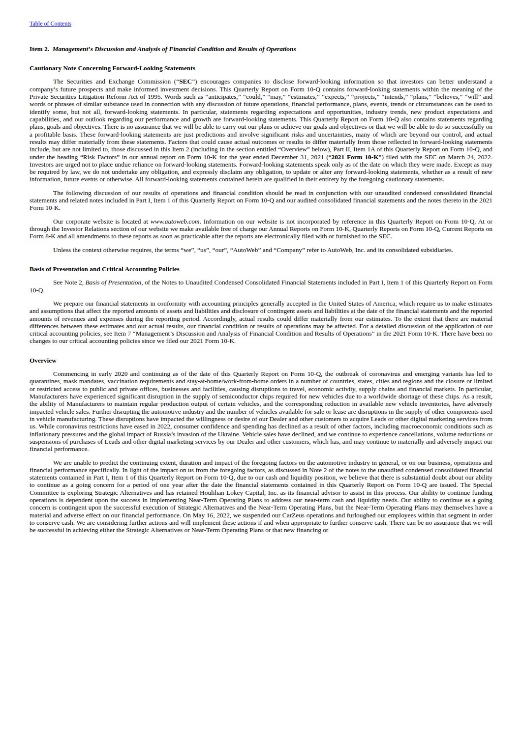Table of Contents
Item 2. Management’s Discussion and Analysis of Financial Condition and Results of Operations
Cautionary Note Concerning Forward-Looking Statements
The Securities and Exchange Commission (“SEC”) encourages companies to disclose forward-looking information so that investors can better understand a company’s future prospects and make informed investment decisions. This Quarterly Report on Form 10-Q contains forward-looking statements within the meaning of the Private Securities Litigation Reform Act of 1995. Words such as “anticipates,” “could,” “may,” “estimates,” “expects,” “projects,” “intends,” “plans,” “believes,” “will” and words or phrases of similar substance used in connection with any discussion of future operations, financial performance, plans, events, trends or circumstances can be used to identify some, but not all, forward-looking statements. In particular, statements regarding expectations and opportunities, industry trends, new product expectations and capabilities, and our outlook regarding our performance and growth are forward-looking statements. This Quarterly Report on Form 10-Q also contains statements regarding plans, goals and objectives. There is no assurance that we will be able to carry out our plans or achieve our goals and objectives or that we will be able to do so successfully on a profitable basis. These forward-looking statements are just predictions and involve significant risks and uncertainties, many of which are beyond our control, and actual results may differ materially from these statements. Factors that could cause actual outcomes or results to differ materially from those reflected in forward-looking statements include, but are not limited to, those discussed in this Item 2 (including in the section entitled “Overview” below), Part II, Item 1A of this Quarterly Report on Form 10-Q, and under the heading “Risk Factors” in our annual report on Form 10-K for the year ended December 31, 2021 (“2021 Form 10-K”) filed with the SEC on March 24, 2022. Investors are urged not to place undue reliance on forward-looking statements. Forward-looking statements speak only as of the date on which they were made. Except as may be required by law, we do not undertake any obligation, and expressly disclaim any obligation, to update or alter any forward-looking statements, whether as a result of new information, future events or otherwise. All forward-looking statements contained herein are qualified in their entirety by the foregoing cautionary statements.
The following discussion of our results of operations and financial condition should be read in conjunction with our unaudited condensed consolidated financial statements and related notes included in Part I, Item 1 of this Quarterly Report on Form 10-Q and our audited consolidated financial statements and the notes thereto in the 2021 Form 10-K.
Our corporate website is located at www.autoweb.com. Information on our website is not incorporated by reference in this Quarterly Report on Form 10-Q. At or through the Investor Relations section of our website we make available free of charge our Annual Reports on Form 10-K, Quarterly Reports on Form 10-Q, Current Reports on Form 8-K and all amendments to these reports as soon as practicable after the reports are electronically filed with or furnished to the SEC.
Unless the context otherwise requires, the terms “we”, “us”, “our”, “AutoWeb” and “Company” refer to AutoWeb, Inc. and its consolidated subsidiaries.
Basis of Presentation and Critical Accounting Policies
See Note 2, Basis of Presentation, of the Notes to Unaudited Condensed Consolidated Financial Statements included in Part I, Item 1 of this Quarterly Report on Form 10-Q.
We prepare our financial statements in conformity with accounting principles generally accepted in the United States of America, which require us to make estimates and assumptions that affect the reported amounts of assets and liabilities and disclosure of contingent assets and liabilities at the date of the financial statements and the reported amounts of revenues and expenses during the reporting period. Accordingly, actual results could differ materially from our estimates. To the extent that there are material differences between these estimates and our actual results, our financial condition or results of operations may be affected. For a detailed discussion of the application of our critical accounting policies, see Item 7 “Management’s Discussion and Analysis of Financial Condition and Results of Operations” in the 2021 Form 10-K. There have been no changes to our critical accounting policies since we filed our 2021 Form 10-K.
Overview
Commencing in early 2020 and continuing as of the date of this Quarterly Report on Form 10-Q, the outbreak of coronavirus and emerging variants has led to quarantines, mask mandates, vaccination requirements and stay-at-home/work-from-home orders in a number of countries, states, cities and regions and the closure or limited or restricted access to public and private offices, businesses and facilities, causing disruptions to travel, economic activity, supply chains and financial markets. In particular, Manufacturers have experienced significant disruption in the supply of semiconductor chips required for new vehicles due to a worldwide shortage of these chips. As a result, the ability of Manufacturers to maintain regular production output of certain vehicles, and the corresponding reduction in available new vehicle inventories, have adversely impacted vehicle sales. Further disrupting the automotive industry and the number of vehicles available for sale or lease are disruptions in the supply of other components used in vehicle manufacturing. These disruptions have impacted the willingness or desire of our Dealer and other customers to acquire Leads or other digital marketing services from us. While coronavirus restrictions have eased in 2022, consumer confidence and spending has declined as a result of other factors, including macroeconomic conditions such as inflationary pressures and the global impact of Russia’s invasion of the Ukraine. Vehicle sales have declined, and we continue to experience cancellations, volume reductions or suspensions of purchases of Leads and other digital marketing services by our Dealer and other customers, which has, and may continue to materially and adversely impact our financial performance.
We are unable to predict the continuing extent, duration and impact of the foregoing factors on the automotive industry in general, or on our business, operations and financial performance specifically. In light of the impact on us from the foregoing factors, as discussed in Note 2 of the notes to the unaudited condensed consolidated financial statements contained in Part I, Item 1 of this Quarterly Report on Form 10-Q, due to our cash and liquidity position, we believe that there is substantial doubt about our ability to continue as a going concern for a period of one year after the date the financial statements contained in this Quarterly Report on Form 10-Q are issued. The Special Committee is exploring Strategic Alternatives and has retained Houlihan Lokey Capital, Inc. as its financial advisor to assist in this process. Our ability to continue funding operations is dependent upon the success in implementing Near-Term Operating Plans to address our near-term cash and liquidity needs. Our ability to continue as a going concern is contingent upon the successful execution of Strategic Alternatives and the Near-Term Operating Plans, but the Near-Term Operating Plans may themselves have a material and adverse effect on our financial performance. On May 16, 2022, we suspended our CarZeus operations and furloughed our employees within that segment in order to conserve cash. We are considering further actions and will implement these actions if and when appropriate to further conserve cash. There can be no assurance that we will be successful in achieving either the Strategic Alternatives or Near-Term Operating Plans or that new financing or